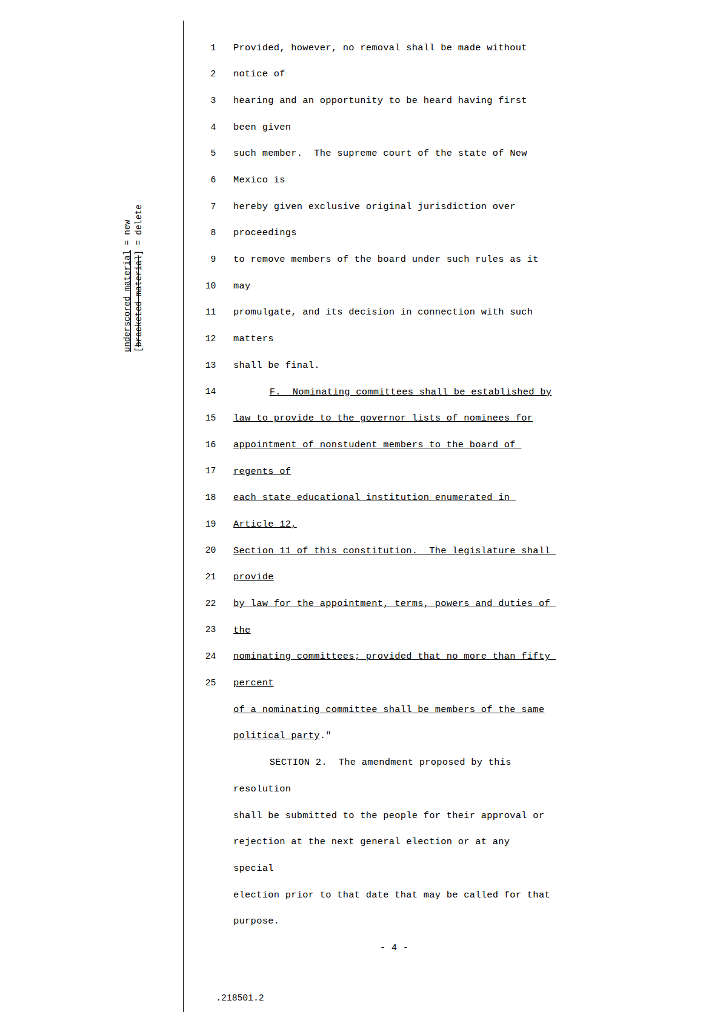underscored material = new
[bracketed material] = delete
1
2
3
4
5
6
7
8
9
10
11
12
13
14
15
16
17
18
19
20
21
22
23
24
25
Provided, however, no removal shall be made without notice of
hearing and an opportunity to be heard having first been given
such member. The supreme court of the state of New Mexico is
hereby given exclusive original jurisdiction over proceedings
to remove members of the board under such rules as it may
promulgate, and its decision in connection with such matters
shall be final.
F. Nominating committees shall be established by
law to provide to the governor lists of nominees for
appointment of nonstudent members to the board of regents of
each state educational institution enumerated in Article 12,
Section 11 of this constitution. The legislature shall provide
by law for the appointment, terms, powers and duties of the
nominating committees; provided that no more than fifty percent
of a nominating committee shall be members of the same
political party."
SECTION 2. The amendment proposed by this resolution
shall be submitted to the people for their approval or
rejection at the next general election or at any special
election prior to that date that may be called for that
purpose.
- 4 -
.218501.2